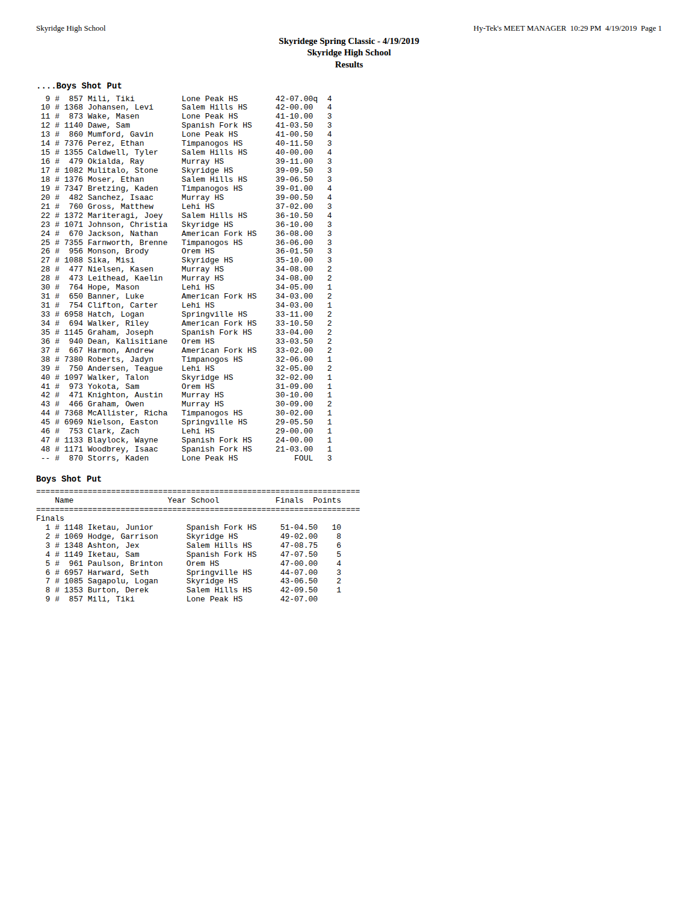Skyridge High School Hy-Tek's MEET MANAGER 10:29 PM 4/19/2019 Page 1
Skyridege Spring Classic - 4/19/2019
Skyridge High School
Results
....Boys Shot Put
  9 #  857 Mili, Tiki          Lone Peak HS        42-07.00q  4
 10 # 1368 Johansen, Levi      Salem Hills HS      42-00.00   4
 11 #  873 Wake, Masen         Lone Peak HS        41-10.00   3
 12 # 1140 Dawe, Sam           Spanish Fork HS     41-03.50   3
 13 #  860 Mumford, Gavin      Lone Peak HS        41-00.50   4
 14 # 7376 Perez, Ethan        Timpanogos HS       40-11.50   3
 15 # 1355 Caldwell, Tyler     Salem Hills HS      40-00.00   4
 16 #  479 Okialda, Ray        Murray HS           39-11.00   3
 17 # 1082 Mulitalo, Stone     Skyridge HS         39-09.50   3
 18 # 1376 Moser, Ethan        Salem Hills HS      39-06.50   3
 19 # 7347 Bretzing, Kaden     Timpanogos HS       39-01.00   4
 20 #  482 Sanchez, Isaac      Murray HS           39-00.50   4
 21 #  760 Gross, Matthew      Lehi HS             37-02.00   3
 22 # 1372 Mariteragi, Joey    Salem Hills HS      36-10.50   4
 23 # 1071 Johnson, Christia   Skyridge HS         36-10.00   3
 24 #  670 Jackson, Nathan     American Fork HS    36-08.00   3
 25 # 7355 Farnworth, Brenne   Timpanogos HS       36-06.00   3
 26 #  956 Monson, Brody       Orem HS             36-01.50   3
 27 # 1088 Sika, Misi          Skyridge HS         35-10.00   3
 28 #  477 Nielsen, Kasen      Murray HS           34-08.00   2
 28 #  473 Leithead, Kaelin    Murray HS           34-08.00   2
 30 #  764 Hope, Mason         Lehi HS             34-05.00   1
 31 #  650 Banner, Luke        American Fork HS    34-03.00   2
 31 #  754 Clifton, Carter     Lehi HS             34-03.00   1
 33 # 6958 Hatch, Logan        Springville HS      33-11.00   2
 34 #  694 Walker, Riley       American Fork HS    33-10.50   2
 35 # 1145 Graham, Joseph      Spanish Fork HS     33-04.00   2
 36 #  940 Dean, Kalisitiane   Orem HS             33-03.50   2
 37 #  667 Harmon, Andrew      American Fork HS    33-02.00   2
 38 # 7380 Roberts, Jadyn      Timpanogos HS       32-06.00   1
 39 #  750 Andersen, Teague    Lehi HS             32-05.00   2
 40 # 1097 Walker, Talon       Skyridge HS         32-02.00   1
 41 #  973 Yokota, Sam         Orem HS             31-09.00   1
 42 #  471 Knighton, Austin    Murray HS           30-10.00   1
 43 #  466 Graham, Owen        Murray HS           30-09.00   2
 44 # 7368 McAllister, Richa   Timpanogos HS       30-02.00   1
 45 # 6969 Nielson, Easton     Springville HS      29-05.50   1
 46 #  753 Clark, Zach         Lehi HS             29-00.00   1
 47 # 1133 Blaylock, Wayne     Spanish Fork HS     24-00.00   1
 48 # 1171 Woodbrey, Isaac     Spanish Fork HS     21-03.00   1
 -- #  870 Storrs, Kaden       Lone Peak HS            FOUL   3
Boys Shot Put
=====================================================================
    Name                    Year School            Finals  Points
=====================================================================
Finals
  1 # 1148 Iketau, Junior       Spanish Fork HS     51-04.50   10
  2 # 1069 Hodge, Garrison      Skyridge HS         49-02.00    8
  3 # 1348 Ashton, Jex          Salem Hills HS      47-08.75    6
  4 # 1149 Iketau, Sam          Spanish Fork HS     47-07.50    5
  5 #  961 Paulson, Brinton     Orem HS             47-00.00    4
  6 # 6957 Harward, Seth        Springville HS      44-07.00    3
  7 # 1085 Sagapolu, Logan      Skyridge HS         43-06.50    2
  8 # 1353 Burton, Derek        Salem Hills HS      42-09.50    1
  9 #  857 Mili, Tiki           Lone Peak HS        42-07.00